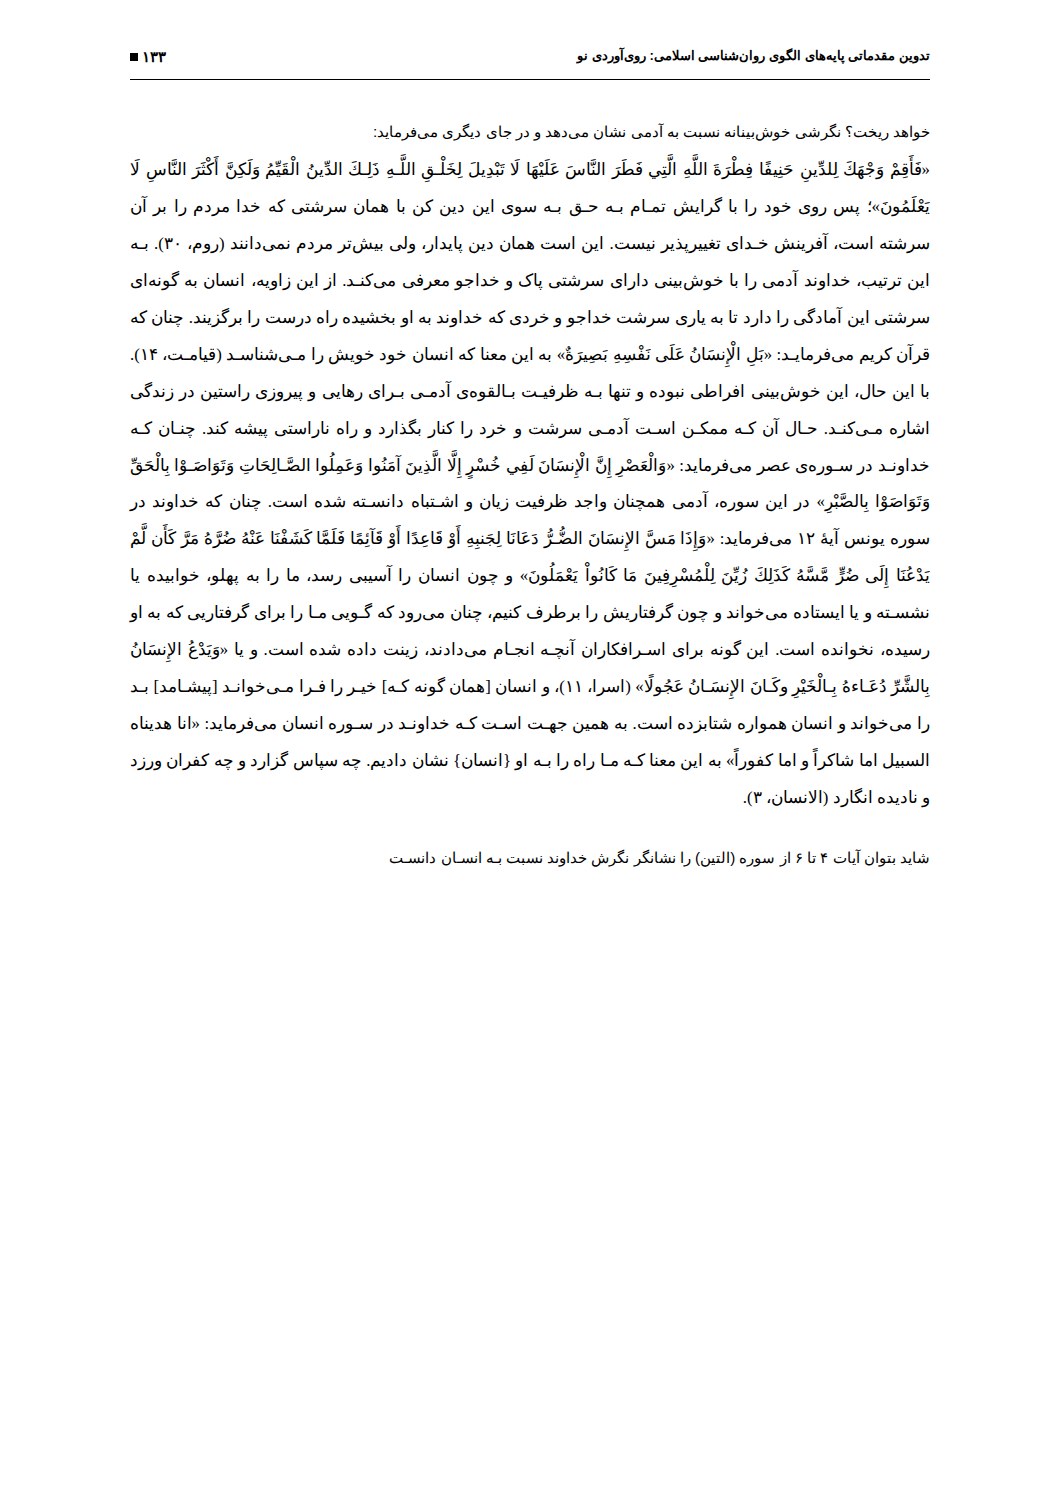تدوین مقدماتی پایه‌های الگوی روان‌شناسی اسلامی: روی‌آوردی نو
۱۳۳
خواهد ریخت؟ نگرشی خوش‌بینانه نسبت به آدمی نشان می‌دهد و در جای دیگری می‌فرماید:
«فَأَقِمْ وَجْهَكَ لِلدِّينِ حَنِيفًا فِطْرَةَ اللَّهِ الَّتِي فَطَرَ النَّاسَ عَلَيْهَا لَا تَبْدِيلَ لِخَلْـقِ اللَّـهِ ذَلِـكَ الدِّينُ الْقَيِّمُ وَلَكِنَّ أَكْثَرَ النَّاسِ لَا يَعْلَمُونَ»؛ پس روی خود را با گرایش تمـام بـه حـق بـه سوی این دین کن با همان سرشتی که خدا مردم را بر آن سرشته است، آفرینش خـدای تغییرپذیر نیست. این است همان دین پایدار، ولی بیش‌تر مردم نمی‌دانند (روم، ۳۰). بـه این ترتیب، خداوند آدمی را با خوش‌بینی دارای سرشتی پاک و خداجو معرفی می‌کنـد. از این زاویه، انسان به گونه‌ای سرشتی این آمادگی را دارد تا به یاری سرشت خداجو و خردی که خداوند به او بخشیده راه درست را برگزیند. چنان که قرآن کریم می‌فرمایـد: «بَلِ الْإِنسَانُ عَلَى نَفْسِهِ بَصِيرَةٌ» به این معنا که انسان خود خویش را مـی‌شناسـد (قیامـت، ۱۴). با این حال، این خوش‌بینی افراطی نبوده و تنها بـه ظرفیـت بـالقوه‌ی آدمـی بـرای رهایی و پیروزی راستین در زندگی اشاره مـی‌کنـد. حـال آن کـه ممکـن اسـت آدمـی سرشت و خرد را کنار بگذارد و راه ناراستی پیشه کند. چنـان کـه خداونـد در سـوره‌ی عصر می‌فرماید: «وَالْعَصْرِ إِنَّ الْإِنسَانَ لَفِي خُسْرٍ إِلَّا الَّذِينَ آمَنُوا وَعَمِلُوا الصَّـالِحَاتِ وَتَوَاصَـوْا بِالْحَقِّ وَتَوَاصَوْا بِالصَّبْرِ» در این سوره، آدمی همچنان واجد ظرفیت زیان و اشـتباه دانسـته شده است. چنان که خداوند در سوره یونس آیهٔ ۱۲ می‌فرماید: «وَإِذَا مَسَّ الإِنسَانَ الضُّـرُّ دَعَانَا لِجَنبِهِ أَوْ قَاعِدًا أَوْ قَآئِمًا فَلَمَّا كَشَفْنَا عَنْهُ ضُرَّهُ مَرَّ كَأَن لَّمْ يَدْعُنَا إِلَى ضُرٍّ مَّسَّهُ كَذَلِكَ زُيِّنَ لِلْمُسْرِفِينَ مَا كَانُواْ يَعْمَلُونَ» و چون انسان را آسیبی رسد، ما را به پهلو، خوابیده یا نشسـته و یا ایستاده می‌خواند و چون گرفتاریش را برطرف کنیم، چنان می‌رود که گـویی مـا را برای گرفتاریی که به او رسیده، نخوانده است. این گونه برای اسـرافکاران آنچـه انجـام می‌دادند، زینت داده شده است. و یا «وَيَدْعُ الإِنسَانُ بِالشَّرِّ دُعَـاءهُ بِـالْخَيْرِ وكَـانَ الإِنسَـانُ عَجُولًا» (اسرا، ۱۱)، و انسان [همان گونه کـه] خیـر را فـرا مـی‌خوانـد [پیشـامد] بـد را می‌خواند و انسان همواره شتابزده است. به همین جهـت اسـت کـه خداونـد در سـوره انسان می‌فرماید: «انا هدیناه السبیل اما شاکراً و اما کفوراً» به این معنا کـه مـا راه را بـه او {انسان} نشان دادیم. چه سپاس گزارد و چه کفران ورزد و نادیده انگارد (الانسان، ۳).
شاید بتوان آیات ۴ تا ۶ از سوره (التین) را نشانگر نگرش خداوند نسبت بـه انسـان دانسـت